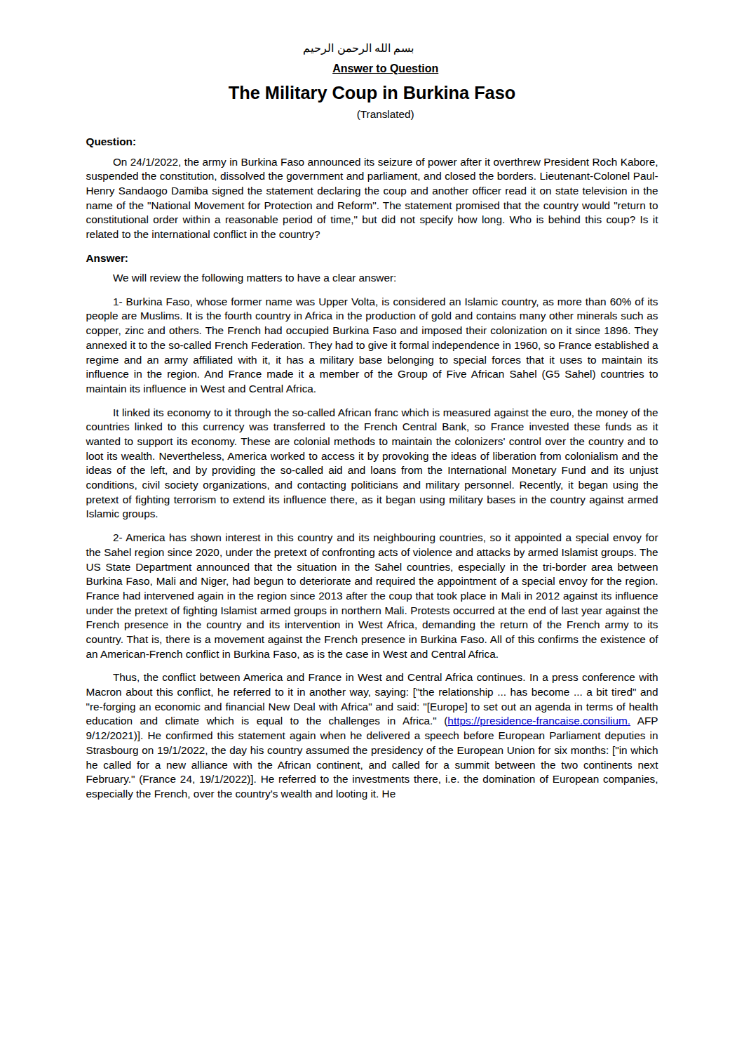بسم الله الرحمن الرحيم
Answer to Question
The Military Coup in Burkina Faso
(Translated)
Question:
On 24/1/2022, the army in Burkina Faso announced its seizure of power after it overthrew President Roch Kabore, suspended the constitution, dissolved the government and parliament, and closed the borders. Lieutenant-Colonel Paul-Henry Sandaogo Damiba signed the statement declaring the coup and another officer read it on state television in the name of the "National Movement for Protection and Reform". The statement promised that the country would "return to constitutional order within a reasonable period of time," but did not specify how long. Who is behind this coup? Is it related to the international conflict in the country?
Answer:
We will review the following matters to have a clear answer:
1- Burkina Faso, whose former name was Upper Volta, is considered an Islamic country, as more than 60% of its people are Muslims. It is the fourth country in Africa in the production of gold and contains many other minerals such as copper, zinc and others. The French had occupied Burkina Faso and imposed their colonization on it since 1896. They annexed it to the so-called French Federation. They had to give it formal independence in 1960, so France established a regime and an army affiliated with it, it has a military base belonging to special forces that it uses to maintain its influence in the region. And France made it a member of the Group of Five African Sahel (G5 Sahel) countries to maintain its influence in West and Central Africa.
It linked its economy to it through the so-called African franc which is measured against the euro, the money of the countries linked to this currency was transferred to the French Central Bank, so France invested these funds as it wanted to support its economy. These are colonial methods to maintain the colonizers' control over the country and to loot its wealth. Nevertheless, America worked to access it by provoking the ideas of liberation from colonialism and the ideas of the left, and by providing the so-called aid and loans from the International Monetary Fund and its unjust conditions, civil society organizations, and contacting politicians and military personnel. Recently, it began using the pretext of fighting terrorism to extend its influence there, as it began using military bases in the country against armed Islamic groups.
2- America has shown interest in this country and its neighbouring countries, so it appointed a special envoy for the Sahel region since 2020, under the pretext of confronting acts of violence and attacks by armed Islamist groups. The US State Department announced that the situation in the Sahel countries, especially in the tri-border area between Burkina Faso, Mali and Niger, had begun to deteriorate and required the appointment of a special envoy for the region. France had intervened again in the region since 2013 after the coup that took place in Mali in 2012 against its influence under the pretext of fighting Islamist armed groups in northern Mali. Protests occurred at the end of last year against the French presence in the country and its intervention in West Africa, demanding the return of the French army to its country. That is, there is a movement against the French presence in Burkina Faso. All of this confirms the existence of an American-French conflict in Burkina Faso, as is the case in West and Central Africa.
Thus, the conflict between America and France in West and Central Africa continues. In a press conference with Macron about this conflict, he referred to it in another way, saying: ["the relationship ... has become ... a bit tired" and "re-forging an economic and financial New Deal with Africa" and said: "[Europe] to set out an agenda in terms of health education and climate which is equal to the challenges in Africa." (https://presidence-francaise.consilium. AFP 9/12/2021)]. He confirmed this statement again when he delivered a speech before European Parliament deputies in Strasbourg on 19/1/2022, the day his country assumed the presidency of the European Union for six months: ["in which he called for a new alliance with the African continent, and called for a summit between the two continents next February." (France 24, 19/1/2022)]. He referred to the investments there, i.e. the domination of European companies, especially the French, over the country's wealth and looting it. He